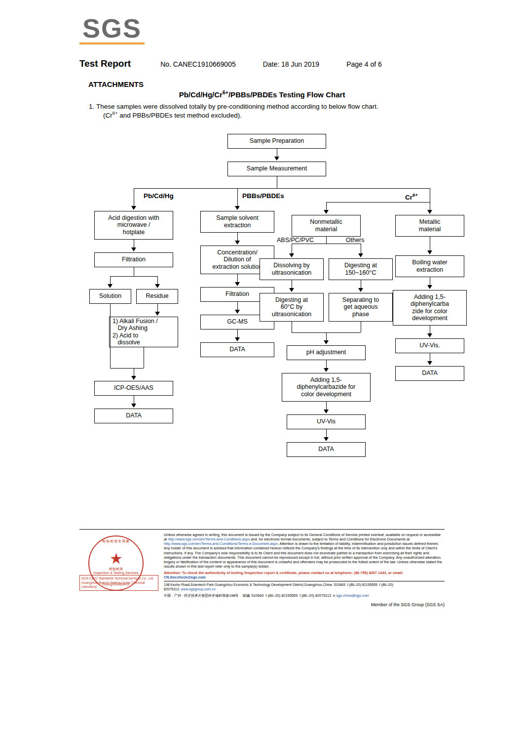SGS
Test Report No. CANEC1910669005 Date: 18 Jun 2019 Page 4 of 6
ATTACHMENTS
Pb/Cd/Hg/Cr6+/PBBs/PBDEs Testing Flow Chart
These samples were dissolved totally by pre-conditioning method according to below flow chart.
(Cr6+ and PBBs/PBDEs test method excluded).
Sample Preparation
Sample Measurement
Pb/Cd/Hg
PBBs/PBDEs
Cr6+
Acid digestion with
microwave /
hotplate
Filtration
Solution
Residue
1) Alkali Fusion /
Dry Ashing
2) Acid to
dissolve
ICP-OES/AAS
DATA
Sample solvent
extraction
Concentration/
Dilution of
extraction solution
Filtration
GC-MS
DATA
Nonmetallic
material
Metallic
material
ABS/PC/PVC
Others
Dissolving by
ultrasonication
Digesting at
150~160°C
Digesting at
60°C by
ultrasonication
Separating to
get aqueous
phase
pH adjustment
Adding 1,5-
diphenylcarbazide for
color development
UV-Vis
DATA
Boiling water
extraction
Adding 1,5-
diphenylcarba
zide for color
development
UV-Vis.
DATA
检验检测专用章
★
检验检测
Inspection & Testing Services
Guangzhou Branch
SGS-CSTC Standards Technical Services Co., Ltd.
Guangzhou Branch Testing Center Chemical Laboratory
Unless otherwise agreed in writing, this document is issued by the Company subject to its General Conditions of Service printed overleaf, available on request or accessible at http://www.sgs.com/en/Terms-and-Conditions.aspx and, for electronic format documents, subject to Terms and Conditions for Electronic Documents at http://www.sgs.com/en/Terms-and-Conditions/Terms-e-Document.aspx. Attention is drawn to the limitation of liability, indemnification and jurisdiction issues defined therein. Any holder of this document is advised that information contained hereon reflects the Company's findings at the time of its intervention only and within the limits of Client's instructions, if any. The Company's sole responsibility is to its Client and this document does not exonerate parties to a transaction from exercising all their rights and obligations under the transaction documents. This document cannot be reproduced except in full, without prior written approval of the Company. Any unauthorized alteration, forgery or falsification of the content or appearance of this document is unlawful and offenders may be prosecuted to the fullest extent of the law. Unless otherwise stated the results shown in this test report refer only to the sample(s) tested .
Attention: To check the authenticity of testing /inspection report & certificate, please contact us at telephone: (86-755) 8307 1443, or email: CN.Doccheck@sgs.com
198 Kezhu Road,Scientech Park Guangzhou Economic & Technology Development District,Guangzhou,China 510663 t (86–20) 82155555 f (86–20) 82075113 www.sgsgroup.com.cn
中国 · 广州 · 经济技术开发区科学城科珠路198号 邮编: 510663 t (86–20) 82155555 f (86–20) 82075113 e sgs.china@sgs.com
Member of the SGS Group (SGS SA)